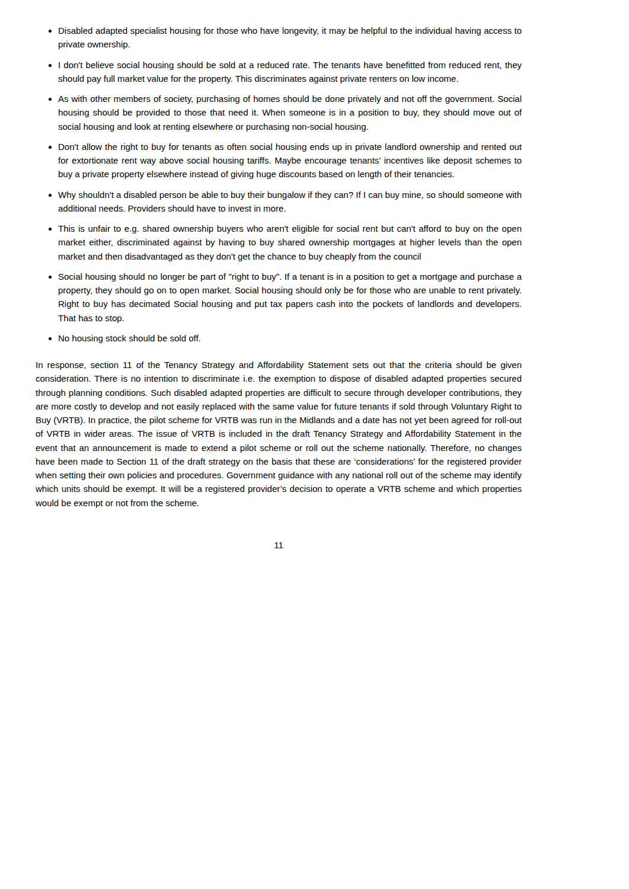Disabled adapted specialist housing for those who have longevity, it may be helpful to the individual having access to private ownership.
I don't believe social housing should be sold at a reduced rate. The tenants have benefitted from reduced rent, they should pay full market value for the property. This discriminates against private renters on low income.
As with other members of society, purchasing of homes should be done privately and not off the government. Social housing should be provided to those that need it. When someone is in a position to buy, they should move out of social housing and look at renting elsewhere or purchasing non-social housing.
Don't allow the right to buy for tenants as often social housing ends up in private landlord ownership and rented out for extortionate rent way above social housing tariffs. Maybe encourage tenants’ incentives like deposit schemes to buy a private property elsewhere instead of giving huge discounts based on length of their tenancies.
Why shouldn't a disabled person be able to buy their bungalow if they can? If I can buy mine, so should someone with additional needs. Providers should have to invest in more.
This is unfair to e.g. shared ownership buyers who aren't eligible for social rent but can't afford to buy on the open market either, discriminated against by having to buy shared ownership mortgages at higher levels than the open market and then disadvantaged as they don't get the chance to buy cheaply from the council
Social housing should no longer be part of "right to buy". If a tenant is in a position to get a mortgage and purchase a property, they should go on to open market. Social housing should only be for those who are unable to rent privately. Right to buy has decimated Social housing and put tax papers cash into the pockets of landlords and developers. That has to stop.
No housing stock should be sold off.
In response, section 11 of the Tenancy Strategy and Affordability Statement sets out that the criteria should be given consideration. There is no intention to discriminate i.e. the exemption to dispose of disabled adapted properties secured through planning conditions. Such disabled adapted properties are difficult to secure through developer contributions, they are more costly to develop and not easily replaced with the same value for future tenants if sold through Voluntary Right to Buy (VRTB). In practice, the pilot scheme for VRTB was run in the Midlands and a date has not yet been agreed for roll-out of VRTB in wider areas. The issue of VRTB is included in the draft Tenancy Strategy and Affordability Statement in the event that an announcement is made to extend a pilot scheme or roll out the scheme nationally. Therefore, no changes have been made to Section 11 of the draft strategy on the basis that these are ‘considerations’ for the registered provider when setting their own policies and procedures. Government guidance with any national roll out of the scheme may identify which units should be exempt. It will be a registered provider’s decision to operate a VRTB scheme and which properties would be exempt or not from the scheme.
11